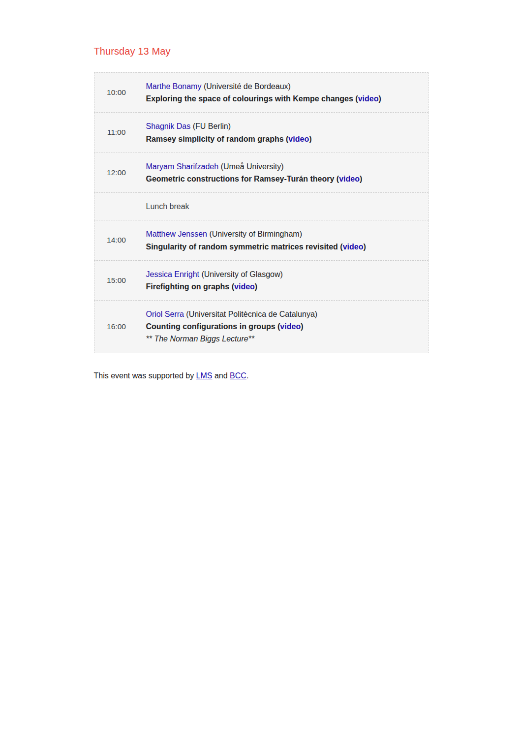Thursday 13 May
| 10:00 | Marthe Bonamy (Université de Bordeaux) Exploring the space of colourings with Kempe changes ( video ) |
| 11:00 | Shagnik Das (FU Berlin) Ramsey simplicity of random graphs ( video ) |
| 12:00 | Maryam Sharifzadeh (Umeå University) Geometric constructions for Ramsey-Turán theory ( video ) |
| | Lunch break |
| 14:00 | Matthew Jenssen (University of Birmingham) Singularity of random symmetric matrices revisited ( video ) |
| 15:00 | Jessica Enright (University of Glasgow) Firefighting on graphs ( video ) |
| 16:00 | Oriol Serra (Universitat Politècnica de Catalunya) Counting configurations in groups ( video ) ** The Norman Biggs Lecture** |
This event was supported by LMS and BCC.